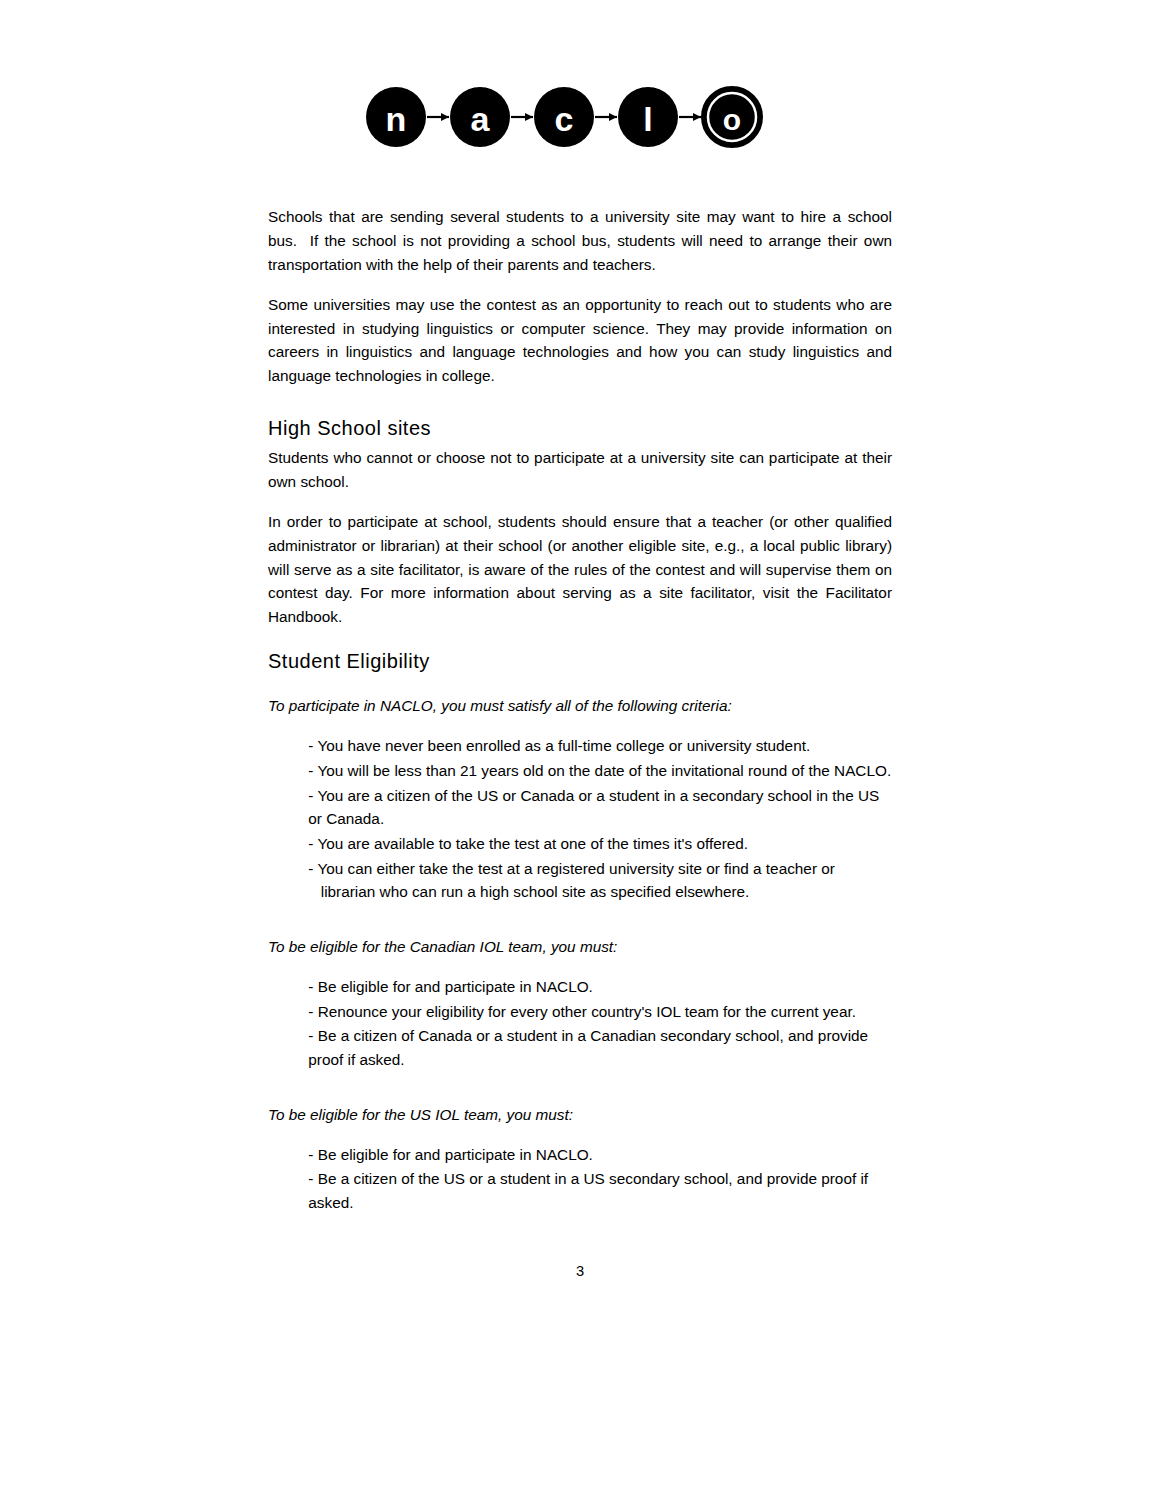n a c l o
Schools that are sending several students to a university site may want to hire a school bus. If the school is not providing a school bus, students will need to arrange their own transportation with the help of their parents and teachers.
Some universities may use the contest as an opportunity to reach out to students who are interested in studying linguistics or computer science. They may provide information on careers in linguistics and language technologies and how you can study linguistics and language technologies in college.
High School sites
Students who cannot or choose not to participate at a university site can participate at their own school.
In order to participate at school, students should ensure that a teacher (or other qualified administrator or librarian) at their school (or another eligible site, e.g., a local public library) will serve as a site facilitator, is aware of the rules of the contest and will supervise them on contest day. For more information about serving as a site facilitator, visit the Facilitator Handbook.
Student Eligibility
To participate in NACLO, you must satisfy all of the following criteria:
- You have never been enrolled as a full-time college or university student.
- You will be less than 21 years old on the date of the invitational round of the NACLO.
- You are a citizen of the US or Canada or a student in a secondary school in the US or Canada.
- You are available to take the test at one of the times it's offered.
- You can either take the test at a registered university site or find a teacher or librarian who can run a high school site as specified elsewhere.
To be eligible for the Canadian IOL team, you must:
- Be eligible for and participate in NACLO.
- Renounce your eligibility for every other country's IOL team for the current year.
- Be a citizen of Canada or a student in a Canadian secondary school, and provide proof if asked.
To be eligible for the US IOL team, you must:
- Be eligible for and participate in NACLO.
- Be a citizen of the US or a student in a US secondary school, and provide proof if asked.
3